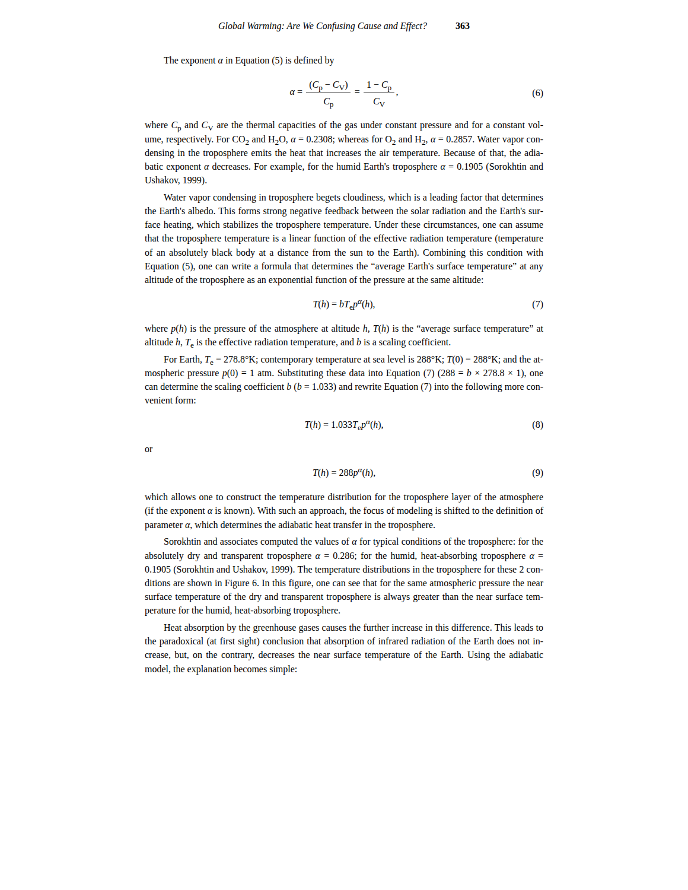Global Warming: Are We Confusing Cause and Effect? 363
The exponent α in Equation (5) is defined by
α = (Cp − CV) Cp = 1 − Cp CV , (6)
where Cp and CV are the thermal capacities of the gas under constant pressure and for a constant volume, respectively. For CO2 and H2O, α = 0.2308; whereas for O2 and H2, α = 0.2857. Water vapor condensing in the troposphere emits the heat that increases the air temperature. Because of that, the adiabatic exponent α decreases. For example, for the humid Earth's troposphere α = 0.1905 (Sorokhtin and Ushakov, 1999).
Water vapor condensing in troposphere begets cloudiness, which is a leading factor that determines the Earth's albedo. This forms strong negative feedback between the solar radiation and the Earth's surface heating, which stabilizes the troposphere temperature. Under these circumstances, one can assume that the troposphere temperature is a linear function of the effective radiation temperature (temperature of an absolutely black body at a distance from the sun to the Earth). Combining this condition with Equation (5), one can write a formula that determines the “average Earth's surface temperature” at any altitude of the troposphere as an exponential function of the pressure at the same altitude:
T(h) = bTepα(h), (7)
where p(h) is the pressure of the atmosphere at altitude h, T(h) is the “average surface temperature” at altitude h, Te is the effective radiation temperature, and b is a scaling coefficient.
For Earth, Te = 278.8°K; contemporary temperature at sea level is 288°K; T(0) = 288°K; and the atmospheric pressure p(0) = 1 atm. Substituting these data into Equation (7) (288 = b × 278.8 × 1), one can determine the scaling coefficient b (b = 1.033) and rewrite Equation (7) into the following more convenient form:
T(h) = 1.033Tepα(h), (8)
or
T(h) = 288pα(h), (9)
which allows one to construct the temperature distribution for the troposphere layer of the atmosphere (if the exponent α is known). With such an approach, the focus of modeling is shifted to the definition of parameter α, which determines the adiabatic heat transfer in the troposphere.
Sorokhtin and associates computed the values of α for typical conditions of the troposphere: for the absolutely dry and transparent troposphere α = 0.286; for the humid, heat-absorbing troposphere α = 0.1905 (Sorokhtin and Ushakov, 1999). The temperature distributions in the troposphere for these 2 conditions are shown in Figure 6. In this figure, one can see that for the same atmospheric pressure the near surface temperature of the dry and transparent troposphere is always greater than the near surface temperature for the humid, heat-absorbing troposphere.
Heat absorption by the greenhouse gases causes the further increase in this difference. This leads to the paradoxical (at first sight) conclusion that absorption of infrared radiation of the Earth does not increase, but, on the contrary, decreases the near surface temperature of the Earth. Using the adiabatic model, the explanation becomes simple: